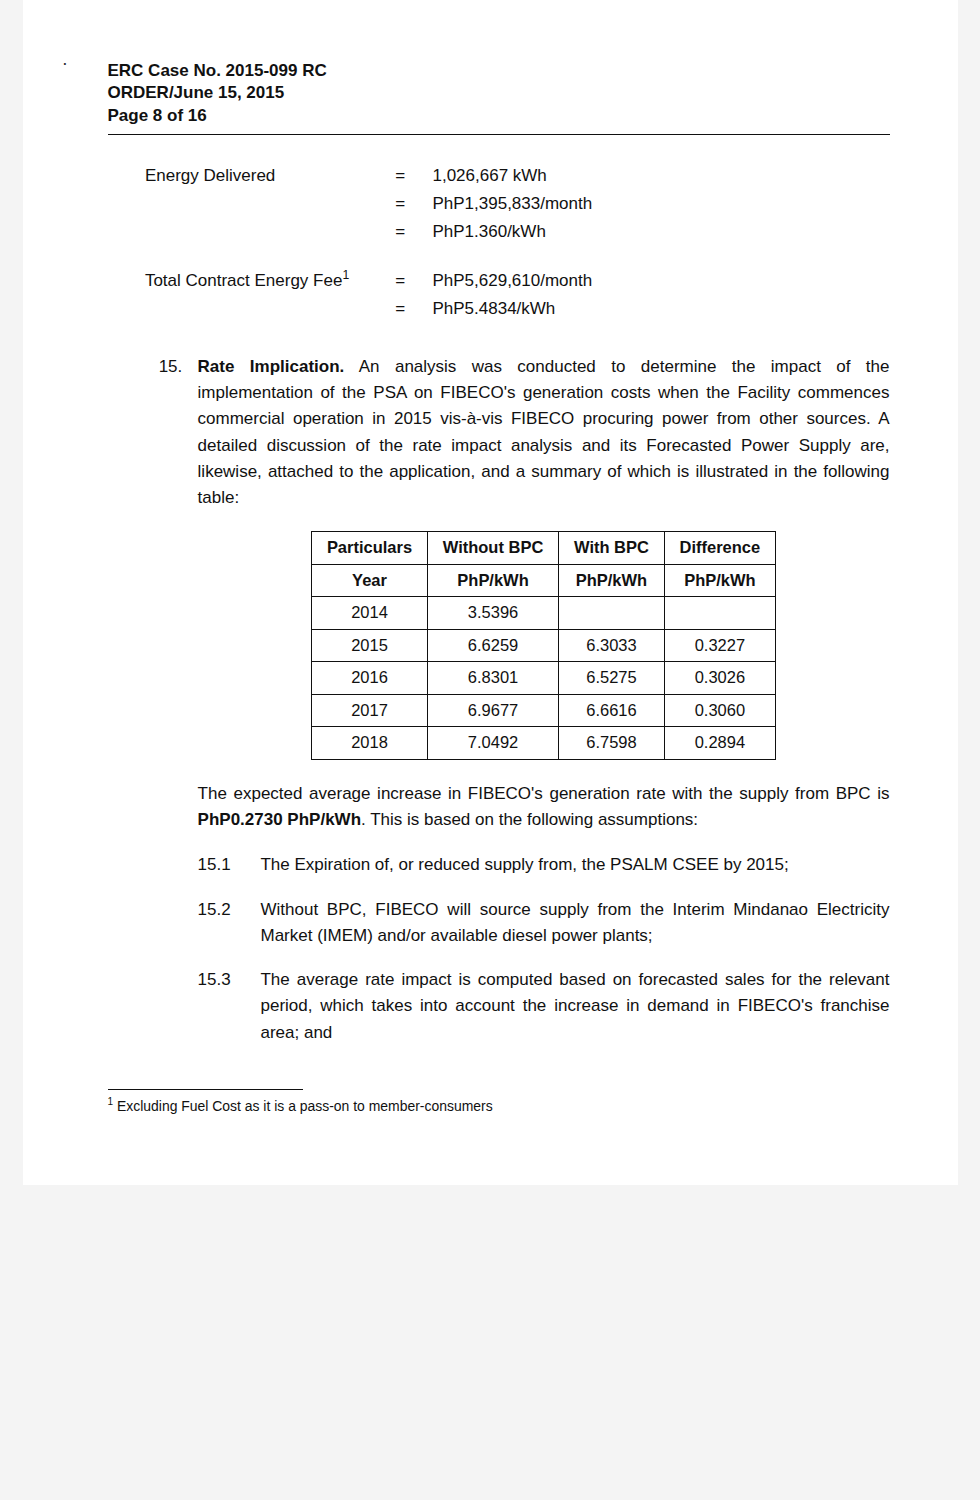·
ERC Case No. 2015-099 RC
ORDER/June 15, 2015
Page 8 of 16
| Energy Delivered | = | 1,026,667 kWh |
| | = | PhP1,395,833/month |
| | = | PhP1.360/kWh |
| Total Contract Energy Fee 1 | = | PhP5,629,610/month |
| | = | PhP5.4834/kWh |
15.
Rate Implication. An analysis was conducted to determine the impact of the implementation of the PSA on FIBECO's generation costs when the Facility commences commercial operation in 2015 vis-à-vis FIBECO procuring power from other sources. A detailed discussion of the rate impact analysis and its Forecasted Power Supply are, likewise, attached to the application, and a summary of which is illustrated in the following table:
| Particulars | Without BPC | With BPC | Difference |
| --- | --- | --- | --- |
| Year | PhP/kWh | PhP/kWh | PhP/kWh |
| 2014 | 3.5396 | | |
| 2015 | 6.6259 | 6.3033 | 0.3227 |
| 2016 | 6.8301 | 6.5275 | 0.3026 |
| 2017 | 6.9677 | 6.6616 | 0.3060 |
| 2018 | 7.0492 | 6.7598 | 0.2894 |
The expected average increase in FIBECO's generation rate with the supply from BPC is PhP0.2730 PhP/kWh. This is based on the following assumptions:
15.1 The Expiration of, or reduced supply from, the PSALM CSEE by 2015;
15.2 Without BPC, FIBECO will source supply from the Interim Mindanao Electricity Market (IMEM) and/or available diesel power plants;
15.3 The average rate impact is computed based on forecasted sales for the relevant period, which takes into account the increase in demand in FIBECO's franchise area; and
1 Excluding Fuel Cost as it is a pass-on to member-consumers